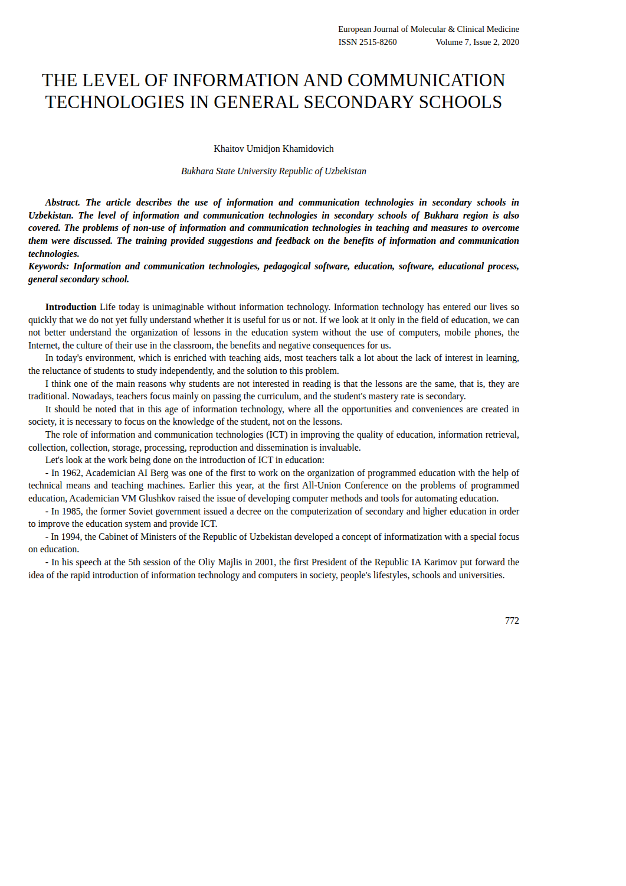European Journal of Molecular & Clinical Medicine ISSN 2515-8260 Volume 7, Issue 2, 2020
THE LEVEL OF INFORMATION AND COMMUNICATION TECHNOLOGIES IN GENERAL SECONDARY SCHOOLS
Khaitov Umidjon Khamidovich
Bukhara State University Republic of Uzbekistan
Abstract. The article describes the use of information and communication technologies in secondary schools in Uzbekistan. The level of information and communication technologies in secondary schools of Bukhara region is also covered. The problems of non-use of information and communication technologies in teaching and measures to overcome them were discussed. The training provided suggestions and feedback on the benefits of information and communication technologies.
Keywords: Information and communication technologies, pedagogical software, education, software, educational process, general secondary school.
Introduction Life today is unimaginable without information technology. Information technology has entered our lives so quickly that we do not yet fully understand whether it is useful for us or not. If we look at it only in the field of education, we can not better understand the organization of lessons in the education system without the use of computers, mobile phones, the Internet, the culture of their use in the classroom, the benefits and negative consequences for us.
In today's environment, which is enriched with teaching aids, most teachers talk a lot about the lack of interest in learning, the reluctance of students to study independently, and the solution to this problem.
I think one of the main reasons why students are not interested in reading is that the lessons are the same, that is, they are traditional. Nowadays, teachers focus mainly on passing the curriculum, and the student's mastery rate is secondary.
It should be noted that in this age of information technology, where all the opportunities and conveniences are created in society, it is necessary to focus on the knowledge of the student, not on the lessons.
The role of information and communication technologies (ICT) in improving the quality of education, information retrieval, collection, collection, storage, processing, reproduction and dissemination is invaluable.
Let's look at the work being done on the introduction of ICT in education:
- In 1962, Academician AI Berg was one of the first to work on the organization of programmed education with the help of technical means and teaching machines. Earlier this year, at the first All-Union Conference on the problems of programmed education, Academician VM Glushkov raised the issue of developing computer methods and tools for automating education.
- In 1985, the former Soviet government issued a decree on the computerization of secondary and higher education in order to improve the education system and provide ICT.
- In 1994, the Cabinet of Ministers of the Republic of Uzbekistan developed a concept of informatization with a special focus on education.
- In his speech at the 5th session of the Oliy Majlis in 2001, the first President of the Republic IA Karimov put forward the idea of the rapid introduction of information technology and computers in society, people's lifestyles, schools and universities.
772